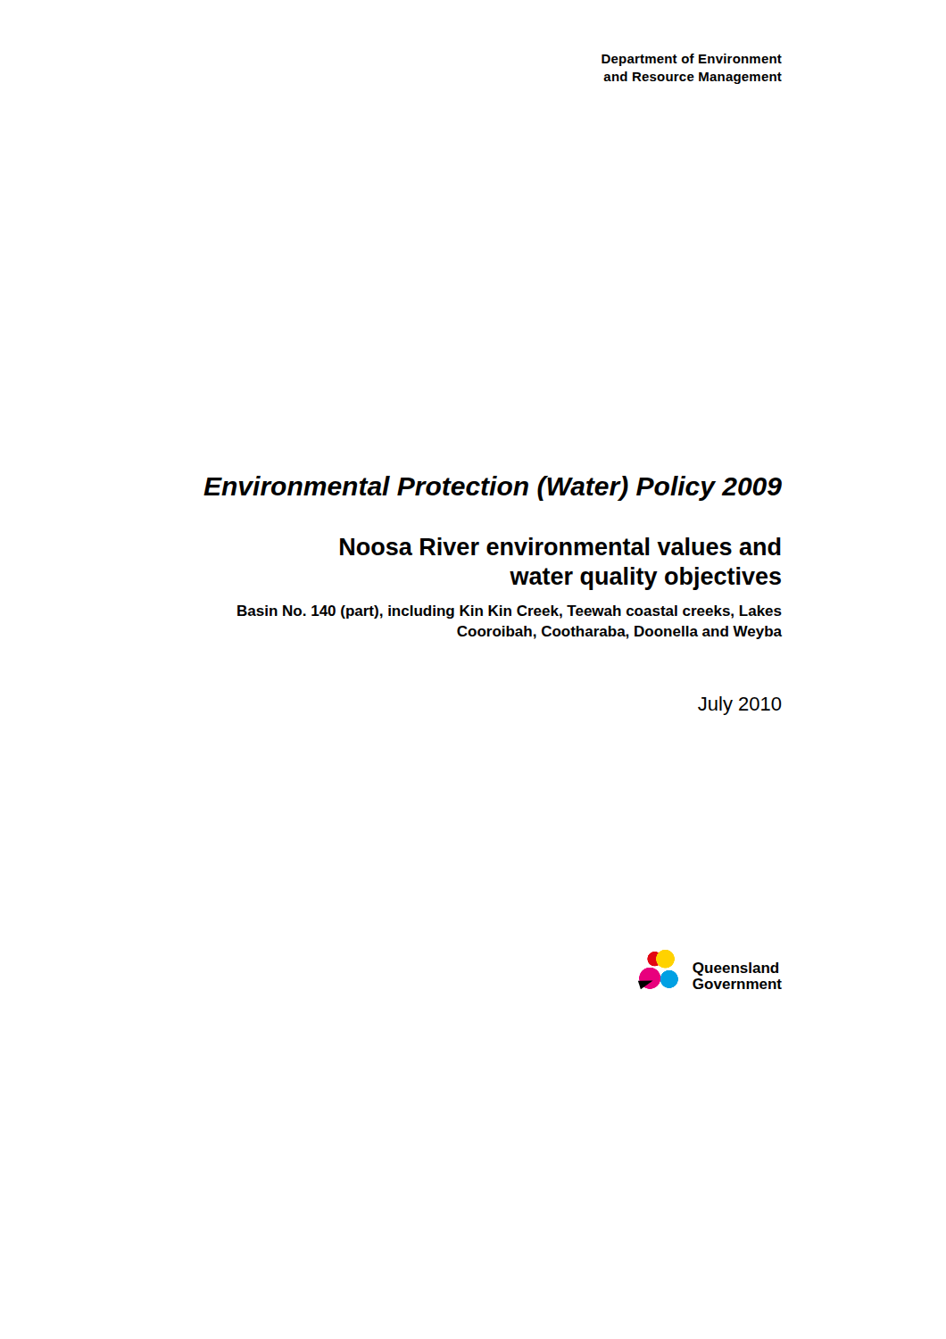Department of Environment
and Resource Management
Environmental Protection (Water) Policy 2009
Noosa River environmental values and
water quality objectives
Basin No. 140 (part), including Kin Kin Creek, Teewah coastal creeks, Lakes Cooroibah, Cootharaba, Doonella and Weyba
July 2010
Queensland
Government